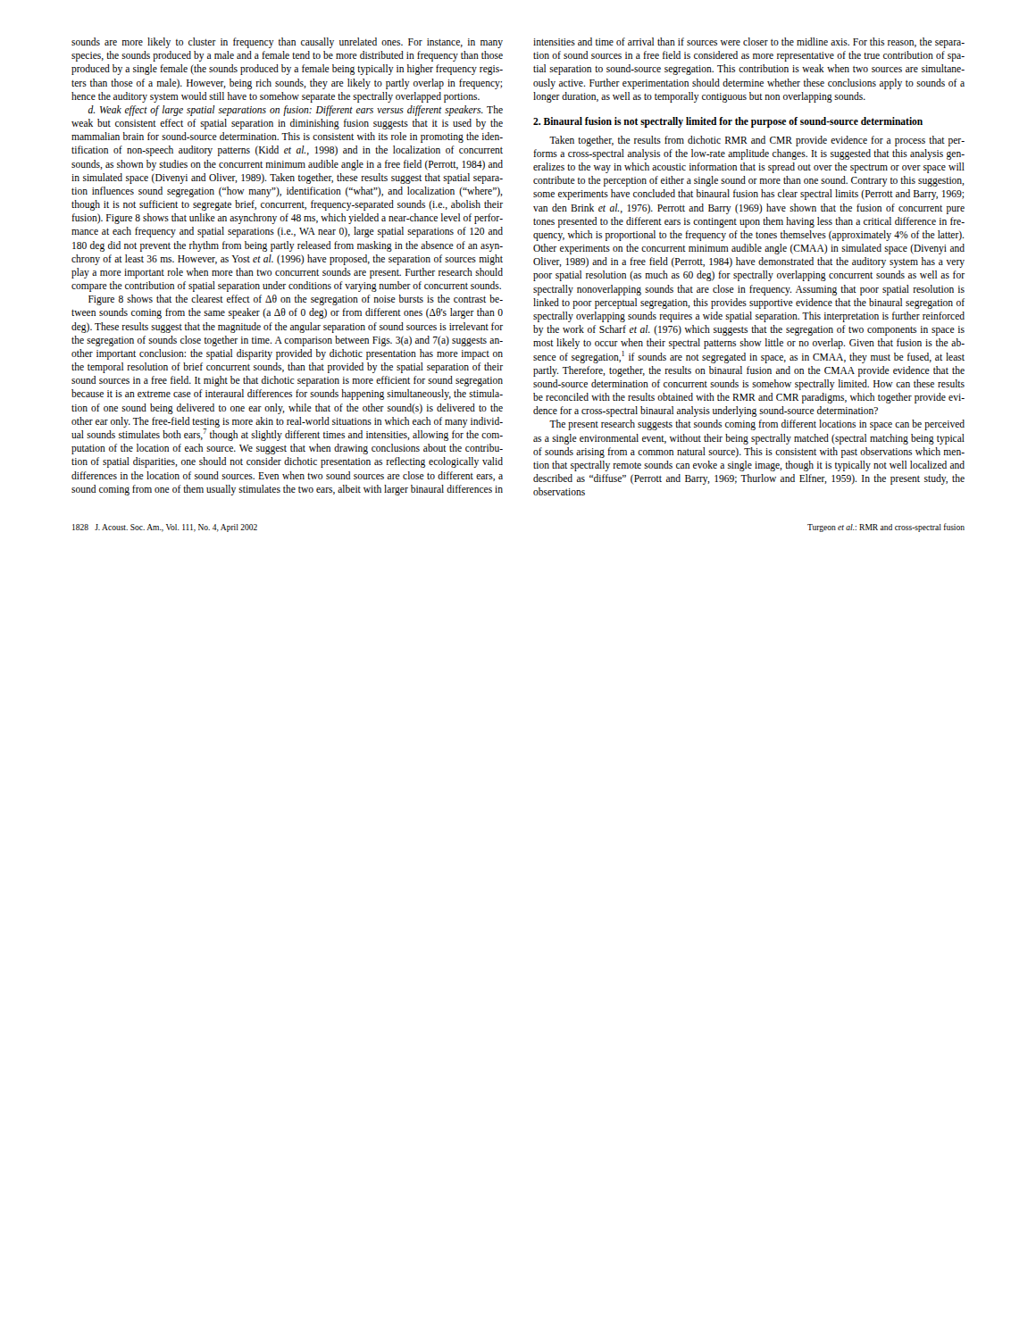sounds are more likely to cluster in frequency than causally unrelated ones. For instance, in many species, the sounds produced by a male and a female tend to be more distributed in frequency than those produced by a single female (the sounds produced by a female being typically in higher frequency registers than those of a male). However, being rich sounds, they are likely to partly overlap in frequency; hence the auditory system would still have to somehow separate the spectrally overlapped portions.
d. Weak effect of large spatial separations on fusion: Different ears versus different speakers. The weak but consistent effect of spatial separation in diminishing fusion suggests that it is used by the mammalian brain for sound-source determination. This is consistent with its role in promoting the identification of non-speech auditory patterns (Kidd et al., 1998) and in the localization of concurrent sounds, as shown by studies on the concurrent minimum audible angle in a free field (Perrott, 1984) and in simulated space (Divenyi and Oliver, 1989). Taken together, these results suggest that spatial separation influences sound segregation (“how many”), identification (“what”), and localization (“where”), though it is not sufficient to segregate brief, concurrent, frequency-separated sounds (i.e., abolish their fusion). Figure 8 shows that unlike an asynchrony of 48 ms, which yielded a near-chance level of performance at each frequency and spatial separations (i.e., WA near 0), large spatial separations of 120 and 180 deg did not prevent the rhythm from being partly released from masking in the absence of an asynchrony of at least 36 ms. However, as Yost et al. (1996) have proposed, the separation of sources might play a more important role when more than two concurrent sounds are present. Further research should compare the contribution of spatial separation under conditions of varying number of concurrent sounds.
Figure 8 shows that the clearest effect of Δθ on the segregation of noise bursts is the contrast between sounds coming from the same speaker (a Δθ of 0 deg) or from different ones (Δθ's larger than 0 deg). These results suggest that the magnitude of the angular separation of sound sources is irrelevant for the segregation of sounds close together in time. A comparison between Figs. 3(a) and 7(a) suggests another important conclusion: the spatial disparity provided by dichotic presentation has more impact on the temporal resolution of brief concurrent sounds, than that provided by the spatial separation of their sound sources in a free field. It might be that dichotic separation is more efficient for sound segregation because it is an extreme case of interaural differences for sounds happening simultaneously, the stimulation of one sound being delivered to one ear only, while that of the other sound(s) is delivered to the other ear only. The free-field testing is more akin to real-world situations in which each of many individual sounds stimulates both ears,7 though at slightly different times and intensities, allowing for the computation of the location of each source. We suggest that when drawing conclusions about the contribution of spatial disparities, one should not consider dichotic presentation as reflecting ecologically valid differences in the location of sound sources. Even when two sound sources are close to different ears, a sound coming from one of them usually stimulates the two ears, albeit with larger binaural differences in intensities and time of arrival than if sources were closer to the midline axis. For this reason, the separation of sound sources in a free field is considered as more representative of the true contribution of spatial separation to sound-source segregation. This contribution is weak when two sources are simultaneously active. Further experimentation should determine whether these conclusions apply to sounds of a longer duration, as well as to temporally contiguous but non overlapping sounds.
2. Binaural fusion is not spectrally limited for the purpose of sound-source determination
Taken together, the results from dichotic RMR and CMR provide evidence for a process that performs a cross-spectral analysis of the low-rate amplitude changes. It is suggested that this analysis generalizes to the way in which acoustic information that is spread out over the spectrum or over space will contribute to the perception of either a single sound or more than one sound. Contrary to this suggestion, some experiments have concluded that binaural fusion has clear spectral limits (Perrott and Barry, 1969; van den Brink et al., 1976). Perrott and Barry (1969) have shown that the fusion of concurrent pure tones presented to the different ears is contingent upon them having less than a critical difference in frequency, which is proportional to the frequency of the tones themselves (approximately 4% of the latter). Other experiments on the concurrent minimum audible angle (CMAA) in simulated space (Divenyi and Oliver, 1989) and in a free field (Perrott, 1984) have demonstrated that the auditory system has a very poor spatial resolution (as much as 60 deg) for spectrally overlapping concurrent sounds as well as for spectrally nonoverlapping sounds that are close in frequency. Assuming that poor spatial resolution is linked to poor perceptual segregation, this provides supportive evidence that the binaural segregation of spectrally overlapping sounds requires a wide spatial separation. This interpretation is further reinforced by the work of Scharf et al. (1976) which suggests that the segregation of two components in space is most likely to occur when their spectral patterns show little or no overlap. Given that fusion is the absence of segregation,1 if sounds are not segregated in space, as in CMAA, they must be fused, at least partly. Therefore, together, the results on binaural fusion and on the CMAA provide evidence that the sound-source determination of concurrent sounds is somehow spectrally limited. How can these results be reconciled with the results obtained with the RMR and CMR paradigms, which together provide evidence for a cross-spectral binaural analysis underlying sound-source determination?
The present research suggests that sounds coming from different locations in space can be perceived as a single environmental event, without their being spectrally matched (spectral matching being typical of sounds arising from a common natural source). This is consistent with past observations which mention that spectrally remote sounds can evoke a single image, though it is typically not well localized and described as “diffuse” (Perrott and Barry, 1969; Thurlow and Elfner, 1959). In the present study, the observations
1828 J. Acoust. Soc. Am., Vol. 111, No. 4, April 2002 Turgeon et al.: RMR and cross-spectral fusion